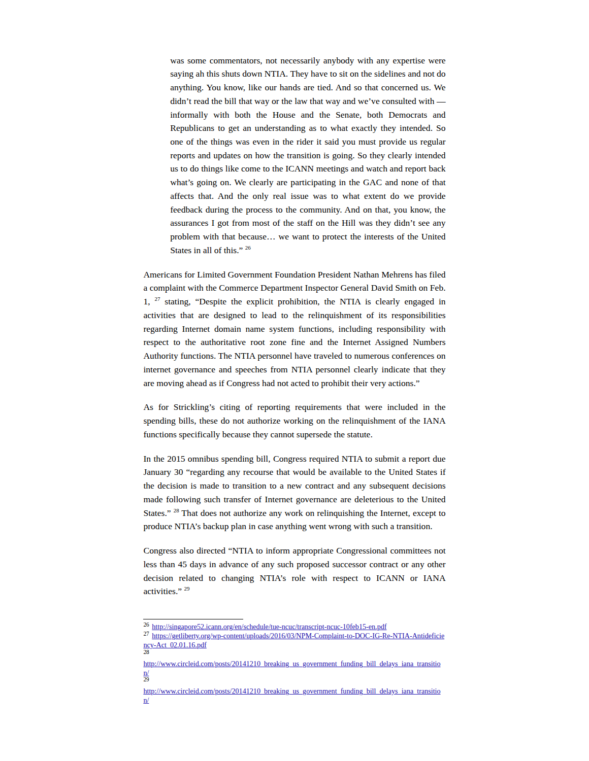was some commentators, not necessarily anybody with any expertise were saying ah this shuts down NTIA. They have to sit on the sidelines and not do anything. You know, like our hands are tied. And so that concerned us. We didn’t read the bill that way or the law that way and we’ve consulted with — informally with both the House and the Senate, both Democrats and Republicans to get an understanding as to what exactly they intended. So one of the things was even in the rider it said you must provide us regular reports and updates on how the transition is going. So they clearly intended us to do things like come to the ICANN meetings and watch and report back what’s going on. We clearly are participating in the GAC and none of that affects that. And the only real issue was to what extent do we provide feedback during the process to the community. And on that, you know, the assurances I got from most of the staff on the Hill was they didn’t see any problem with that because… we want to protect the interests of the United States in all of this.” 26
Americans for Limited Government Foundation President Nathan Mehrens has filed a complaint with the Commerce Department Inspector General David Smith on Feb. 1, 27 stating, “Despite the explicit prohibition, the NTIA is clearly engaged in activities that are designed to lead to the relinquishment of its responsibilities regarding Internet domain name system functions, including responsibility with respect to the authoritative root zone fine and the Internet Assigned Numbers Authority functions. The NTIA personnel have traveled to numerous conferences on internet governance and speeches from NTIA personnel clearly indicate that they are moving ahead as if Congress had not acted to prohibit their very actions.”
As for Strickling’s citing of reporting requirements that were included in the spending bills, these do not authorize working on the relinquishment of the IANA functions specifically because they cannot supersede the statute.
In the 2015 omnibus spending bill, Congress required NTIA to submit a report due January 30 “regarding any recourse that would be available to the United States if the decision is made to transition to a new contract and any subsequent decisions made following such transfer of Internet governance are deleterious to the United States.” 28 That does not authorize any work on relinquishing the Internet, except to produce NTIA’s backup plan in case anything went wrong with such a transition.
Congress also directed “NTIA to inform appropriate Congressional committees not less than 45 days in advance of any such proposed successor contract or any other decision related to changing NTIA’s role with respect to ICANN or IANA activities.” 29
26 http://singapore52.icann.org/en/schedule/tue-ncuc/transcript-ncuc-10feb15-en.pdf
27 https://getliberty.org/wp-content/uploads/2016/03/NPM-Complaint-to-DOC-IG-Re-NTIA-Antideficiency-Act_02.01.16.pdf
28
http://www.circleid.com/posts/20141210_breaking_us_government_funding_bill_delays_iana_transition/
29
http://www.circleid.com/posts/20141210_breaking_us_government_funding_bill_delays_iana_transition/